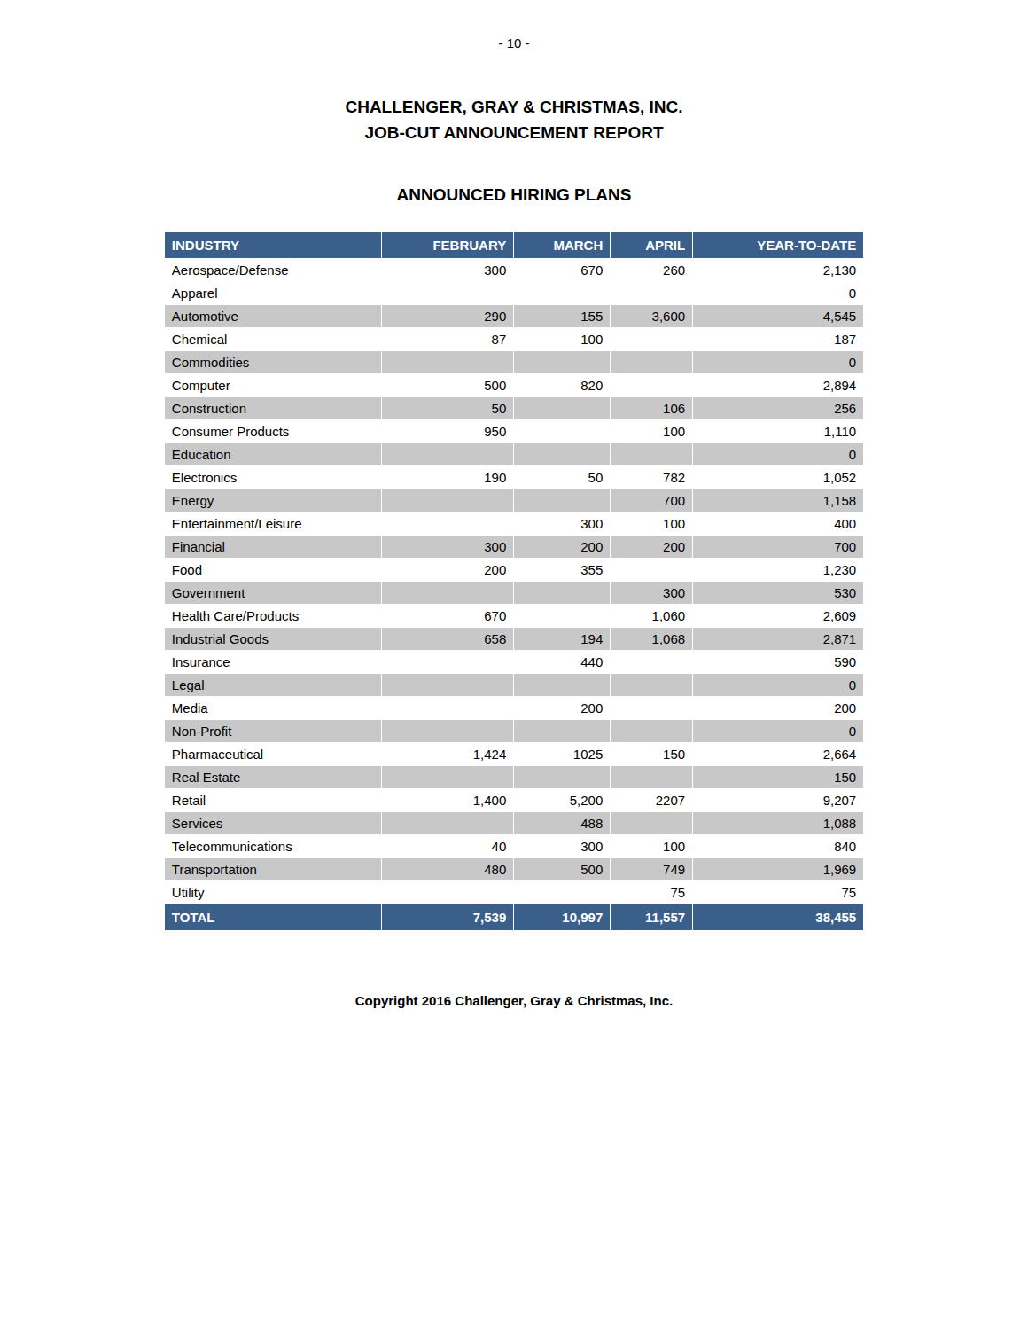- 10 -
CHALLENGER, GRAY & CHRISTMAS, INC.
JOB-CUT ANNOUNCEMENT REPORT
ANNOUNCED HIRING PLANS
| INDUSTRY | FEBRUARY | MARCH | APRIL | YEAR-TO-DATE |
| --- | --- | --- | --- | --- |
| Aerospace/Defense | 300 | 670 | 260 | 2,130 |
| Apparel | | | | 0 |
| Automotive | 290 | 155 | 3,600 | 4,545 |
| Chemical | 87 | 100 | | 187 |
| Commodities | | | | 0 |
| Computer | 500 | 820 | | 2,894 |
| Construction | 50 | | 106 | 256 |
| Consumer Products | 950 | | 100 | 1,110 |
| Education | | | | 0 |
| Electronics | 190 | 50 | 782 | 1,052 |
| Energy | | | 700 | 1,158 |
| Entertainment/Leisure | | 300 | 100 | 400 |
| Financial | 300 | 200 | 200 | 700 |
| Food | 200 | 355 | | 1,230 |
| Government | | | 300 | 530 |
| Health Care/Products | 670 | | 1,060 | 2,609 |
| Industrial Goods | 658 | 194 | 1,068 | 2,871 |
| Insurance | | 440 | | 590 |
| Legal | | | | 0 |
| Media | | 200 | | 200 |
| Non-Profit | | | | 0 |
| Pharmaceutical | 1,424 | 1025 | 150 | 2,664 |
| Real Estate | | | | 150 |
| Retail | 1,400 | 5,200 | 2207 | 9,207 |
| Services | | 488 | | 1,088 |
| Telecommunications | 40 | 300 | 100 | 840 |
| Transportation | 480 | 500 | 749 | 1,969 |
| Utility | | | 75 | 75 |
| TOTAL | 7,539 | 10,997 | 11,557 | 38,455 |
Copyright 2016 Challenger, Gray & Christmas, Inc.